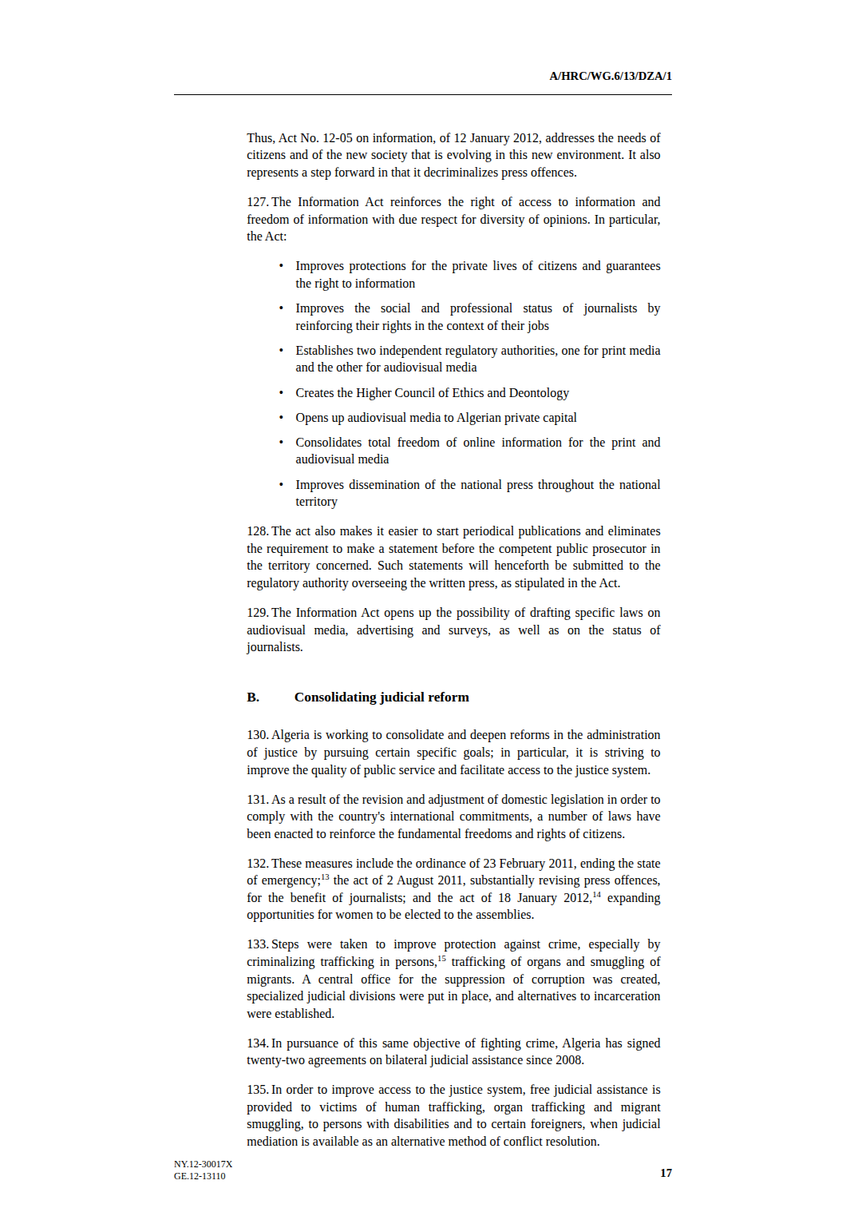A/HRC/WG.6/13/DZA/1
Thus, Act No. 12-05 on information, of 12 January 2012, addresses the needs of citizens and of the new society that is evolving in this new environment. It also represents a step forward in that it decriminalizes press offences.
127. The Information Act reinforces the right of access to information and freedom of information with due respect for diversity of opinions. In particular, the Act:
Improves protections for the private lives of citizens and guarantees the right to information
Improves the social and professional status of journalists by reinforcing their rights in the context of their jobs
Establishes two independent regulatory authorities, one for print media and the other for audiovisual media
Creates the Higher Council of Ethics and Deontology
Opens up audiovisual media to Algerian private capital
Consolidates total freedom of online information for the print and audiovisual media
Improves dissemination of the national press throughout the national territory
128. The act also makes it easier to start periodical publications and eliminates the requirement to make a statement before the competent public prosecutor in the territory concerned. Such statements will henceforth be submitted to the regulatory authority overseeing the written press, as stipulated in the Act.
129. The Information Act opens up the possibility of drafting specific laws on audiovisual media, advertising and surveys, as well as on the status of journalists.
B. Consolidating judicial reform
130. Algeria is working to consolidate and deepen reforms in the administration of justice by pursuing certain specific goals; in particular, it is striving to improve the quality of public service and facilitate access to the justice system.
131. As a result of the revision and adjustment of domestic legislation in order to comply with the country's international commitments, a number of laws have been enacted to reinforce the fundamental freedoms and rights of citizens.
132. These measures include the ordinance of 23 February 2011, ending the state of emergency;13 the act of 2 August 2011, substantially revising press offences, for the benefit of journalists; and the act of 18 January 2012,14 expanding opportunities for women to be elected to the assemblies.
133. Steps were taken to improve protection against crime, especially by criminalizing trafficking in persons,15 trafficking of organs and smuggling of migrants. A central office for the suppression of corruption was created, specialized judicial divisions were put in place, and alternatives to incarceration were established.
134. In pursuance of this same objective of fighting crime, Algeria has signed twenty-two agreements on bilateral judicial assistance since 2008.
135. In order to improve access to the justice system, free judicial assistance is provided to victims of human trafficking, organ trafficking and migrant smuggling, to persons with disabilities and to certain foreigners, when judicial mediation is available as an alternative method of conflict resolution.
NY.12-30017X
GE.12-13110
17